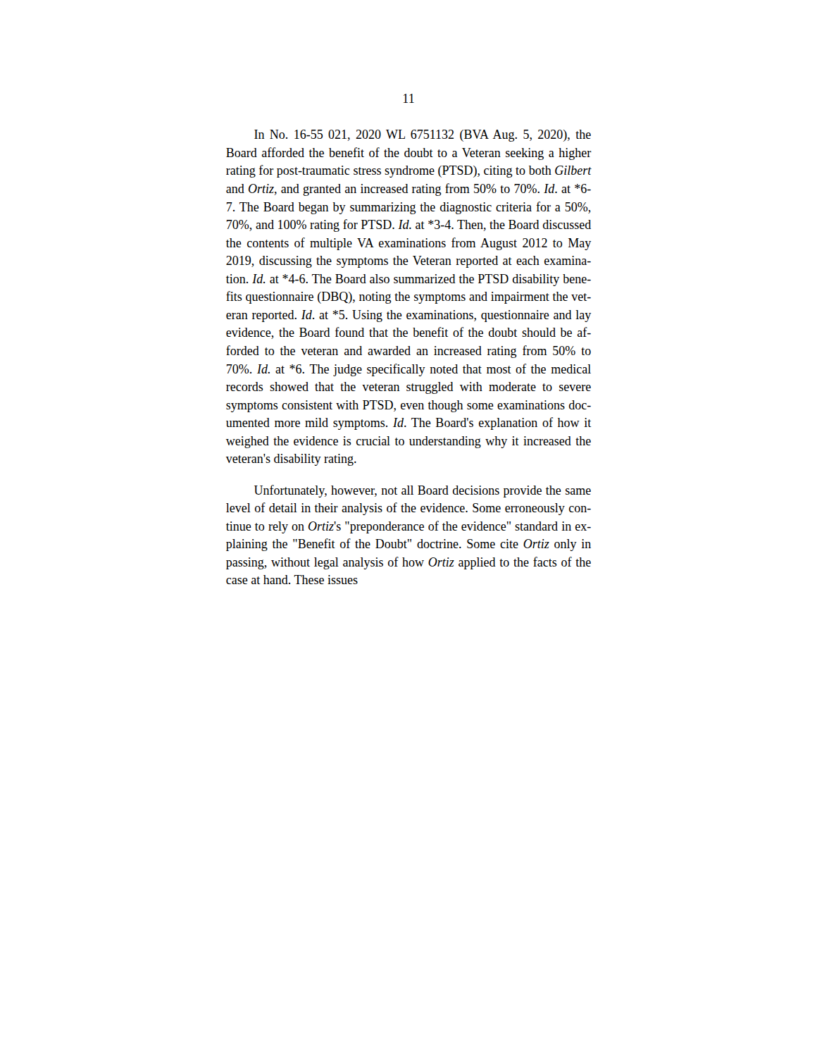11
In No. 16-55 021, 2020 WL 6751132 (BVA Aug. 5, 2020), the Board afforded the benefit of the doubt to a Veteran seeking a higher rating for post-traumatic stress syndrome (PTSD), citing to both Gilbert and Ortiz, and granted an increased rating from 50% to 70%. Id. at *6-7. The Board began by summarizing the diagnostic criteria for a 50%, 70%, and 100% rating for PTSD. Id. at *3-4. Then, the Board discussed the contents of multiple VA examinations from August 2012 to May 2019, discussing the symptoms the Veteran reported at each examination. Id. at *4-6. The Board also summarized the PTSD disability benefits questionnaire (DBQ), noting the symptoms and impairment the veteran reported. Id. at *5. Using the examinations, questionnaire and lay evidence, the Board found that the benefit of the doubt should be afforded to the veteran and awarded an increased rating from 50% to 70%. Id. at *6. The judge specifically noted that most of the medical records showed that the veteran struggled with moderate to severe symptoms consistent with PTSD, even though some examinations documented more mild symptoms. Id. The Board's explanation of how it weighed the evidence is crucial to understanding why it increased the veteran's disability rating.
Unfortunately, however, not all Board decisions provide the same level of detail in their analysis of the evidence. Some erroneously continue to rely on Ortiz's "preponderance of the evidence" standard in explaining the "Benefit of the Doubt" doctrine. Some cite Ortiz only in passing, without legal analysis of how Ortiz applied to the facts of the case at hand. These issues